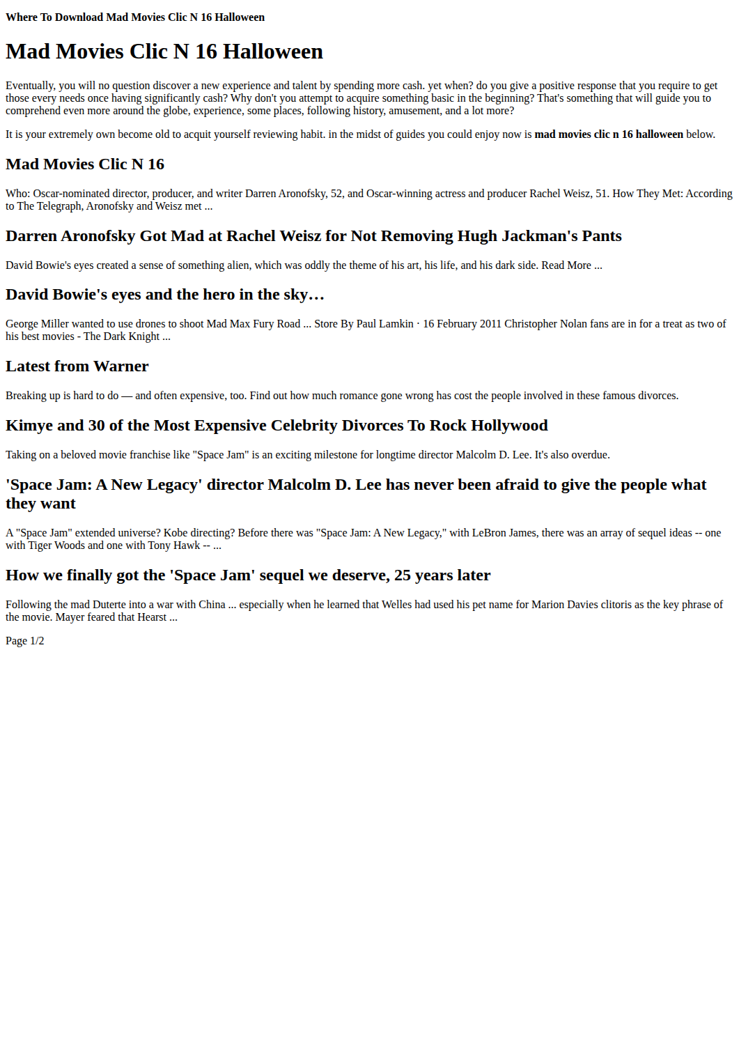Where To Download Mad Movies Clic N 16 Halloween
Mad Movies Clic N 16 Halloween
Eventually, you will no question discover a new experience and talent by spending more cash. yet when? do you give a positive response that you require to get those every needs once having significantly cash? Why don't you attempt to acquire something basic in the beginning? That's something that will guide you to comprehend even more around the globe, experience, some places, following history, amusement, and a lot more?
It is your extremely own become old to acquit yourself reviewing habit. in the midst of guides you could enjoy now is mad movies clic n 16 halloween below.
Mad Movies Clic N 16
Who: Oscar-nominated director, producer, and writer Darren Aronofsky, 52, and Oscar-winning actress and producer Rachel Weisz, 51. How They Met: According to The Telegraph, Aronofsky and Weisz met ...
Darren Aronofsky Got Mad at Rachel Weisz for Not Removing Hugh Jackman's Pants
David Bowie's eyes created a sense of something alien, which was oddly the theme of his art, his life, and his dark side. Read More ...
David Bowie's eyes and the hero in the sky…
George Miller wanted to use drones to shoot Mad Max Fury Road ... Store By Paul Lamkin · 16 February 2011 Christopher Nolan fans are in for a treat as two of his best movies - The Dark Knight ...
Latest from Warner
Breaking up is hard to do — and often expensive, too. Find out how much romance gone wrong has cost the people involved in these famous divorces.
Kimye and 30 of the Most Expensive Celebrity Divorces To Rock Hollywood
Taking on a beloved movie franchise like "Space Jam" is an exciting milestone for longtime director Malcolm D. Lee. It's also overdue.
'Space Jam: A New Legacy' director Malcolm D. Lee has never been afraid to give the people what they want
A "Space Jam" extended universe? Kobe directing? Before there was "Space Jam: A New Legacy," with LeBron James, there was an array of sequel ideas -- one with Tiger Woods and one with Tony Hawk -- ...
How we finally got the 'Space Jam' sequel we deserve, 25 years later
Following the mad Duterte into a war with China ... especially when he learned that Welles had used his pet name for Marion Davies clitoris as the key phrase of the movie. Mayer feared that Hearst ...
Page 1/2